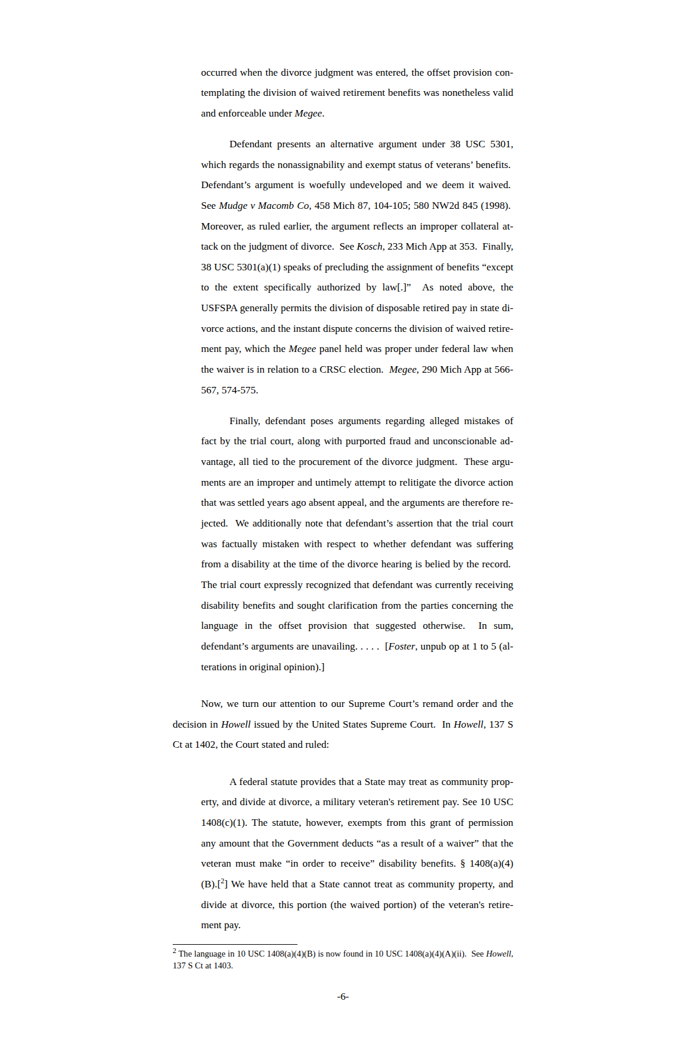occurred when the divorce judgment was entered, the offset provision contemplating the division of waived retirement benefits was nonetheless valid and enforceable under Megee.
Defendant presents an alternative argument under 38 USC 5301, which regards the nonassignability and exempt status of veterans’ benefits. Defendant’s argument is woefully undeveloped and we deem it waived. See Mudge v Macomb Co, 458 Mich 87, 104-105; 580 NW2d 845 (1998). Moreover, as ruled earlier, the argument reflects an improper collateral attack on the judgment of divorce. See Kosch, 233 Mich App at 353. Finally, 38 USC 5301(a)(1) speaks of precluding the assignment of benefits “except to the extent specifically authorized by law[.]” As noted above, the USFSPA generally permits the division of disposable retired pay in state divorce actions, and the instant dispute concerns the division of waived retirement pay, which the Megee panel held was proper under federal law when the waiver is in relation to a CRSC election. Megee, 290 Mich App at 566-567, 574-575.
Finally, defendant poses arguments regarding alleged mistakes of fact by the trial court, along with purported fraud and unconscionable advantage, all tied to the procurement of the divorce judgment. These arguments are an improper and untimely attempt to relitigate the divorce action that was settled years ago absent appeal, and the arguments are therefore rejected. We additionally note that defendant’s assertion that the trial court was factually mistaken with respect to whether defendant was suffering from a disability at the time of the divorce hearing is belied by the record. The trial court expressly recognized that defendant was currently receiving disability benefits and sought clarification from the parties concerning the language in the offset provision that suggested otherwise. In sum, defendant’s arguments are unavailing. . . . . [Foster, unpub op at 1 to 5 (alterations in original opinion).]
Now, we turn our attention to our Supreme Court’s remand order and the decision in Howell issued by the United States Supreme Court. In Howell, 137 S Ct at 1402, the Court stated and ruled:
A federal statute provides that a State may treat as community property, and divide at divorce, a military veteran's retirement pay. See 10 USC 1408(c)(1). The statute, however, exempts from this grant of permission any amount that the Government deducts “as a result of a waiver” that the veteran must make “in order to receive” disability benefits. § 1408(a)(4)(B).[2] We have held that a State cannot treat as community property, and divide at divorce, this portion (the waived portion) of the veteran's retirement pay.
2 The language in 10 USC 1408(a)(4)(B) is now found in 10 USC 1408(a)(4)(A)(ii). See Howell, 137 S Ct at 1403.
-6-